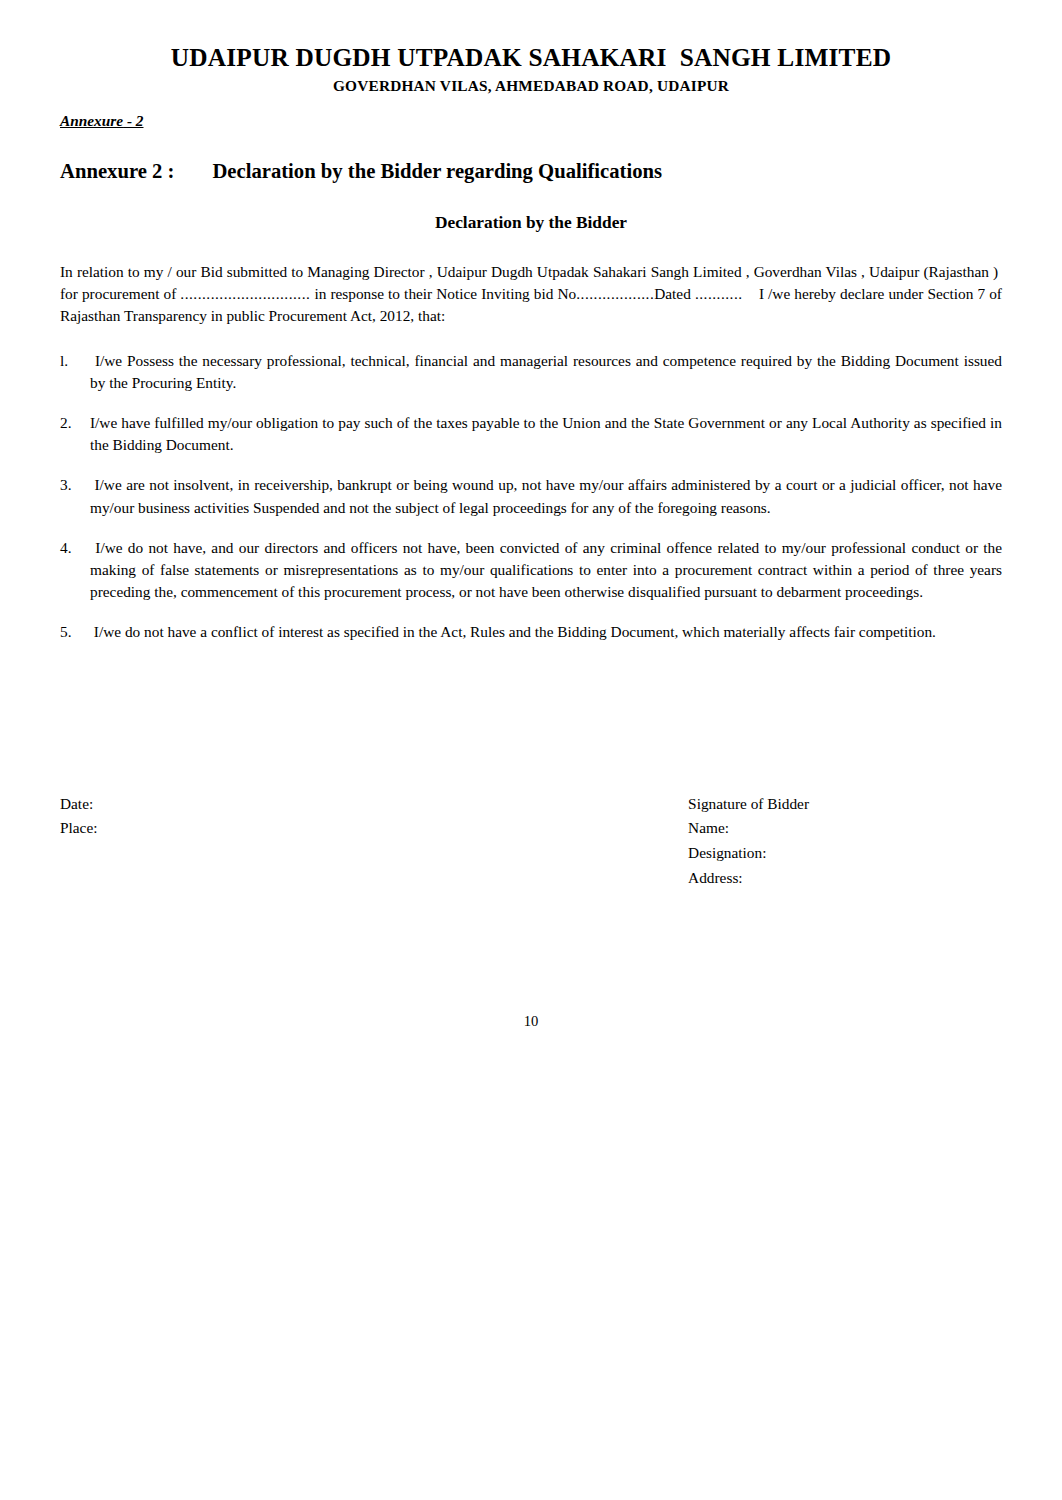UDAIPUR DUGDH UTPADAK SAHAKARI SANGH LIMITED
GOVERDHAN VILAS, AHMEDABAD ROAD, UDAIPUR
Annexure - 2
Annexure 2 : Declaration by the Bidder regarding Qualifications
Declaration by the Bidder
In relation to my / our Bid submitted to Managing Director , Udaipur Dugdh Utpadak Sahakari Sangh Limited , Goverdhan Vilas , Udaipur (Rajasthan ) for procurement of .............................. in response to their Notice Inviting bid No.................. Dated ........... I /we hereby declare under Section 7 of Rajasthan Transparency in public Procurement Act, 2012, that:
l. I/we Possess the necessary professional, technical, financial and managerial resources and competence required by the Bidding Document issued by the Procuring Entity.
2. I/we have fulfilled my/our obligation to pay such of the taxes payable to the Union and the State Government or any Local Authority as specified in the Bidding Document.
3. I/we are not insolvent, in receivership, bankrupt or being wound up, not have my/our affairs administered by a court or a judicial officer, not have my/our business activities Suspended and not the subject of legal proceedings for any of the foregoing reasons.
4. I/we do not have, and our directors and officers not have, been convicted of any criminal offence related to my/our professional conduct or the making of false statements or misrepresentations as to my/our qualifications to enter into a procurement contract within a period of three years preceding the, commencement of this procurement process, or not have been otherwise disqualified pursuant to debarment proceedings.
5. I/we do not have a conflict of interest as specified in the Act, Rules and the Bidding Document, which materially affects fair competition.
Date:
Place:
Signature of Bidder
Name:
Designation:
Address:
10